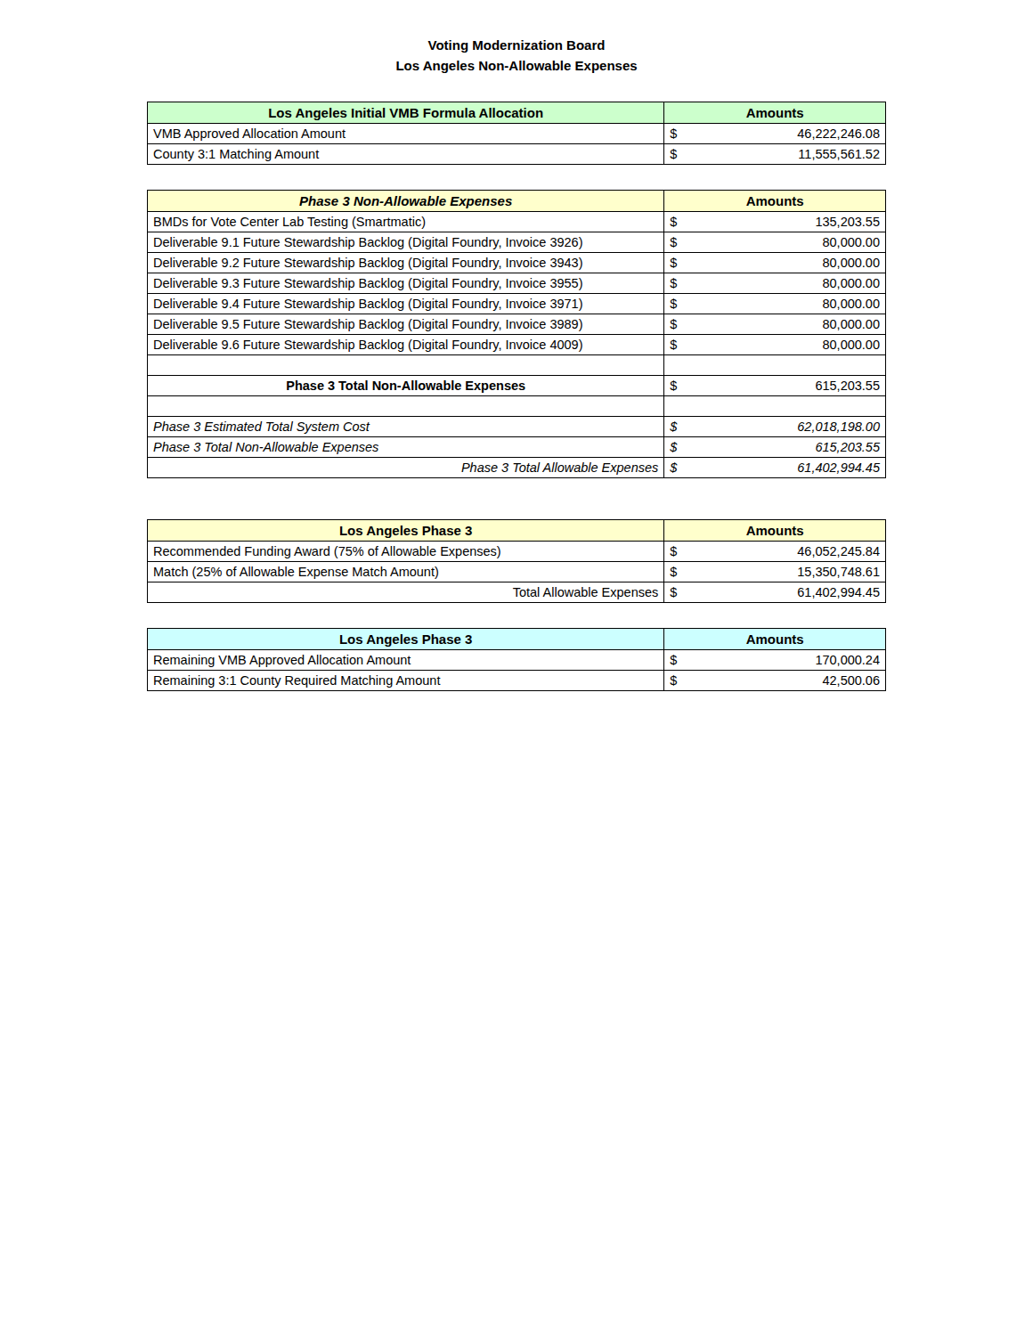Voting Modernization Board
Los Angeles Non-Allowable Expenses
| Los Angeles Initial VMB Formula Allocation | Amounts |
| --- | --- |
| VMB Approved Allocation Amount | $ | 46,222,246.08 |
| County 3:1 Matching Amount | $ | 11,555,561.52 |
| Phase 3 Non-Allowable Expenses | Amounts |
| --- | --- |
| BMDs for Vote Center Lab Testing (Smartmatic) | $ | 135,203.55 |
| Deliverable 9.1 Future Stewardship Backlog (Digital Foundry, Invoice 3926) | $ | 80,000.00 |
| Deliverable 9.2 Future Stewardship Backlog (Digital Foundry, Invoice 3943) | $ | 80,000.00 |
| Deliverable 9.3 Future Stewardship Backlog (Digital Foundry, Invoice 3955) | $ | 80,000.00 |
| Deliverable 9.4 Future Stewardship Backlog (Digital Foundry, Invoice 3971) | $ | 80,000.00 |
| Deliverable 9.5 Future Stewardship Backlog (Digital Foundry, Invoice 3989) | $ | 80,000.00 |
| Deliverable 9.6 Future Stewardship Backlog (Digital Foundry, Invoice 4009) | $ | 80,000.00 |
| Phase 3 Total Non-Allowable Expenses | $ | 615,203.55 |
| Phase 3 Estimated Total System Cost | $ | 62,018,198.00 |
| Phase 3 Total Non-Allowable Expenses | $ | 615,203.55 |
| Phase 3 Total Allowable Expenses | $ | 61,402,994.45 |
| Los Angeles Phase 3 | Amounts |
| --- | --- |
| Recommended Funding Award (75% of Allowable Expenses) | $ | 46,052,245.84 |
| Match (25% of Allowable Expense Match Amount) | $ | 15,350,748.61 |
| Total Allowable Expenses | $ | 61,402,994.45 |
| Los Angeles Phase 3 | Amounts |
| --- | --- |
| Remaining VMB Approved Allocation Amount | $ | 170,000.24 |
| Remaining 3:1 County Required Matching Amount | $ | 42,500.06 |